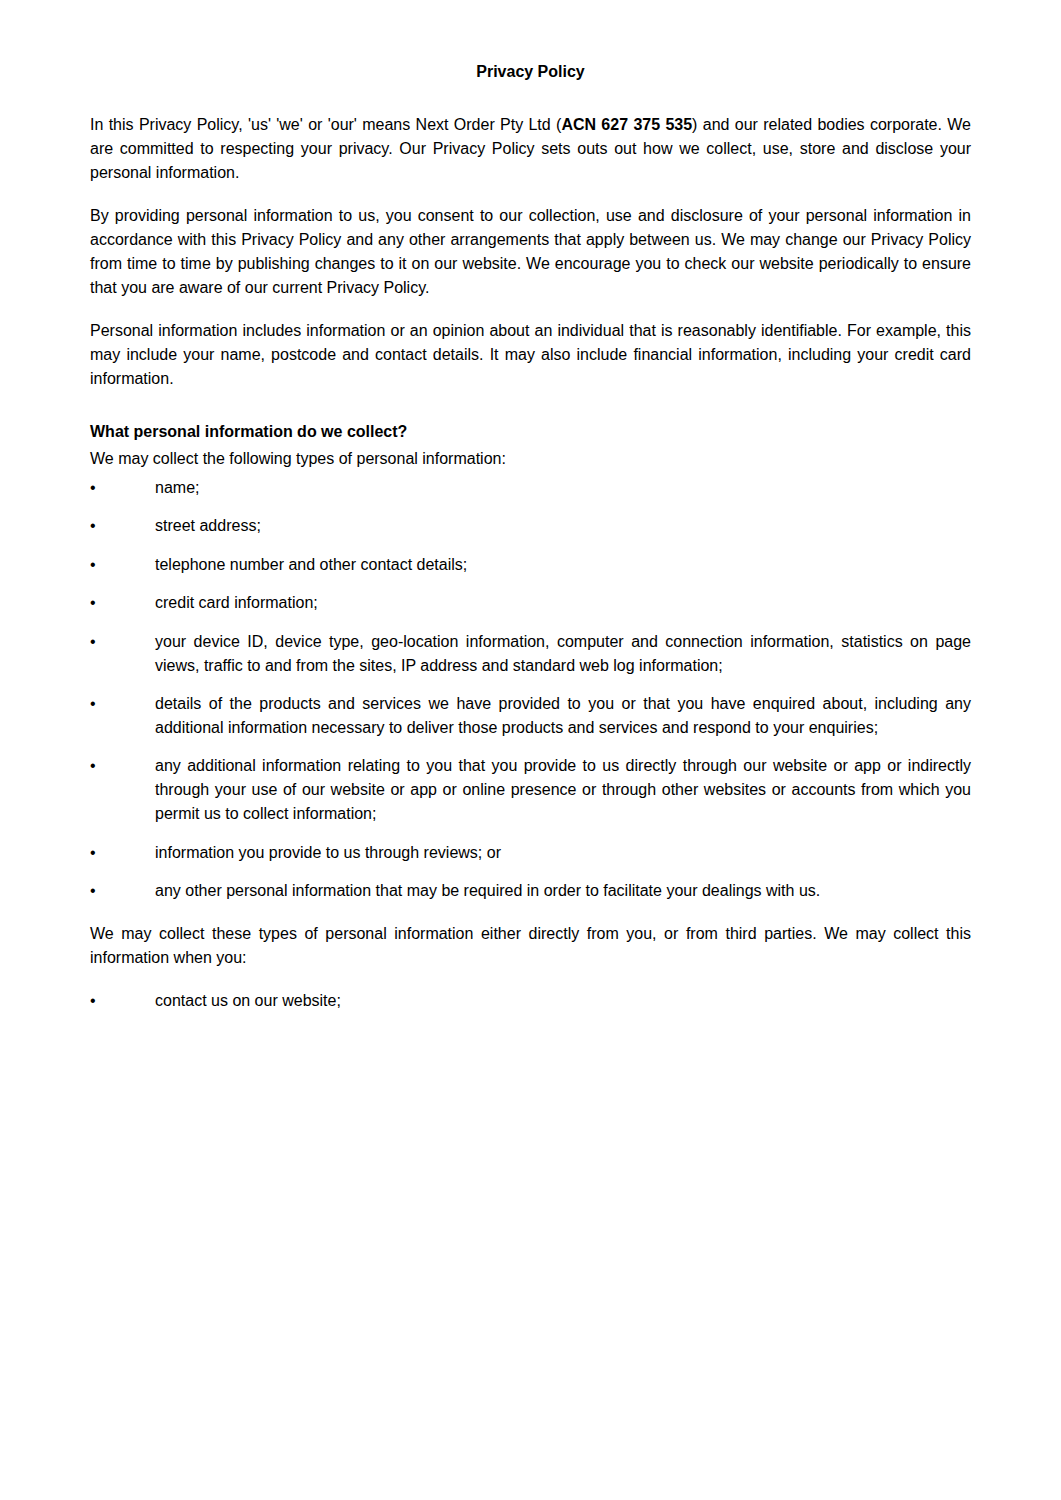Privacy Policy
In this Privacy Policy, 'us' 'we' or 'our' means Next Order Pty Ltd (ACN 627 375 535) and our related bodies corporate. We are committed to respecting your privacy. Our Privacy Policy sets outs out how we collect, use, store and disclose your personal information.
By providing personal information to us, you consent to our collection, use and disclosure of your personal information in accordance with this Privacy Policy and any other arrangements that apply between us. We may change our Privacy Policy from time to time by publishing changes to it on our website. We encourage you to check our website periodically to ensure that you are aware of our current Privacy Policy.
Personal information includes information or an opinion about an individual that is reasonably identifiable. For example, this may include your name, postcode and contact details. It may also include financial information, including your credit card information.
What personal information do we collect?
We may collect the following types of personal information:
name;
street address;
telephone number and other contact details;
credit card information;
your device ID, device type, geo-location information, computer and connection information, statistics on page views, traffic to and from the sites, IP address and standard web log information;
details of the products and services we have provided to you or that you have enquired about, including any additional information necessary to deliver those products and services and respond to your enquiries;
any additional information relating to you that you provide to us directly through our website or app or indirectly through your use of our website or app or online presence or through other websites or accounts from which you permit us to collect information;
information you provide to us through reviews; or
any other personal information that may be required in order to facilitate your dealings with us.
We may collect these types of personal information either directly from you, or from third parties. We may collect this information when you:
contact us on our website;